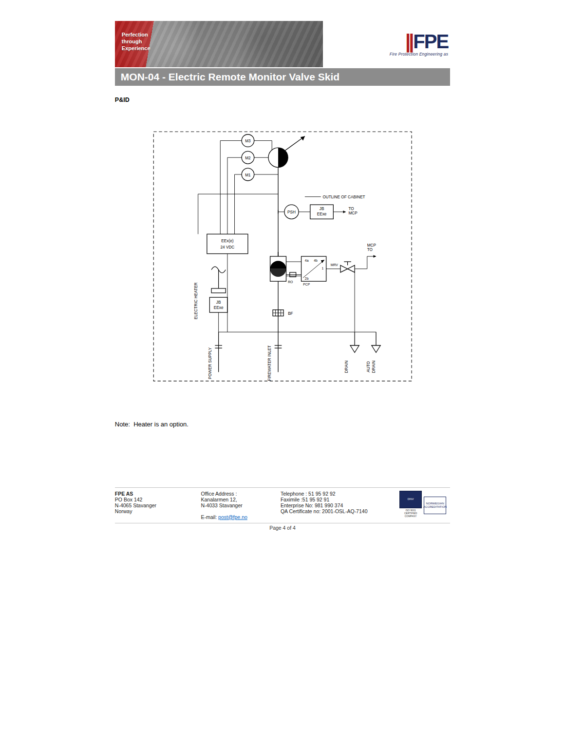Perfection
through
Experience
||FPE
Fire Protection Engineering as
MON-04 - Electric Remote Monitor Valve Skid
P&ID
OUTLINE OF CABINET M3 M2 M1 EEx(e) 24 VDC PSH JB EExe TO MCP 4a 4b 1 2b PCP RO MRV TO MCP ELECTRIC HEATER JB EExe BF POWER SUPPLY FIREWATER INLET DRAIN AUTO DRAIN
Note: Heater is an option.
| FPE AS PO Box 142 N-4065 Stavanger Norway | Office Address : Kanalarmen 12, N-4033 Stavanger E-mail: post@fpe.no | Telephone : 51 95 92 92 Faximile :51 95 92 91 Enterprise No: 981 990 374 QA Certificate no: 2001-OSL-AQ-7140 | DNV ISO 9001 CERTIFIED COMPANY NORWEGIAN ACCREDITATION |
Page 4 of 4